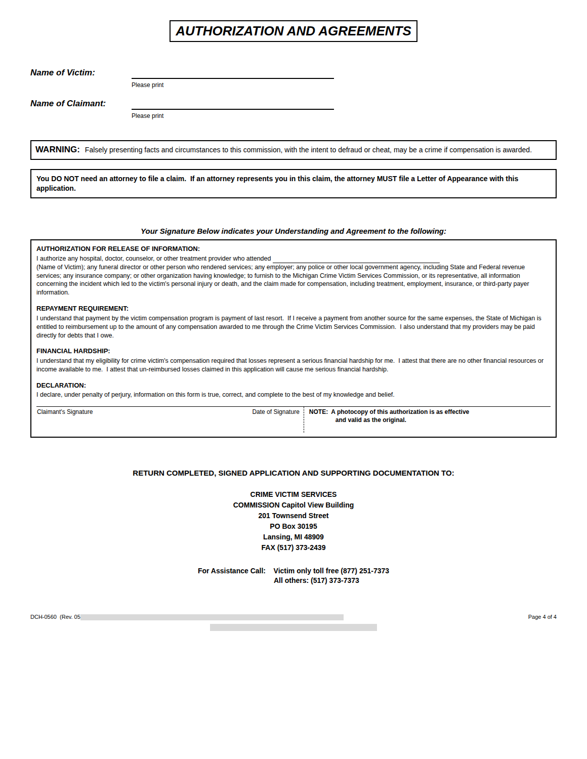AUTHORIZATION AND AGREEMENTS
Name of Victim:
Please print
Name of Claimant:
Please print
WARNING:
Falsely presenting facts and circumstances to this commission, with the intent to defraud or cheat, may be a crime if compensation is awarded.
You DO NOT need an attorney to file a claim. If an attorney represents you in this claim, the attorney MUST file a Letter of Appearance with this application.
Your Signature Below indicates your Understanding and Agreement to the following:
AUTHORIZATION FOR RELEASE OF INFORMATION:
I authorize any hospital, doctor, counselor, or other treatment provider who attended
(Name of Victim); any funeral director or other person who rendered services; any employer; any police or other local government agency, including State and Federal revenue services; any insurance company; or other organization having knowledge; to furnish to the Michigan Crime Victim Services Commission, or its representative, all information concerning the incident which led to the victim's personal injury or death, and the claim made for compensation, including treatment, employment, insurance, or third-party payer information.
REPAYMENT REQUIREMENT:
I understand that payment by the victim compensation program is payment of last resort. If I receive a payment from another source for the same expenses, the State of Michigan is entitled to reimbursement up to the amount of any compensation awarded to me through the Crime Victim Services Commission. I also understand that my providers may be paid directly for debts that I owe.
FINANCIAL HARDSHIP:
I understand that my eligibility for crime victim's compensation required that losses represent a serious financial hardship for me. I attest that there are no other financial resources or income available to me. I attest that un-reimbursed losses claimed in this application will cause me serious financial hardship.
DECLARATION:
I declare, under penalty of perjury, information on this form is true, correct, and complete to the best of my knowledge and belief.
| Claimant's Signature Date of Signature | NOTE: A photocopy of this authorization is as effective and valid as the original. |
RETURN COMPLETED, SIGNED APPLICATION AND SUPPORTING DOCUMENTATION TO:
CRIME VICTIM SERVICES
COMMISSION Capitol View Building
201 Townsend Street
PO Box 30195
Lansing, MI 48909
FAX (517) 373-2439
For Assistance Call: Victim only toll free (877) 251-7373
All others: (517) 373-7373
DCH-0560 (Rev. 05
Page 4 of 4